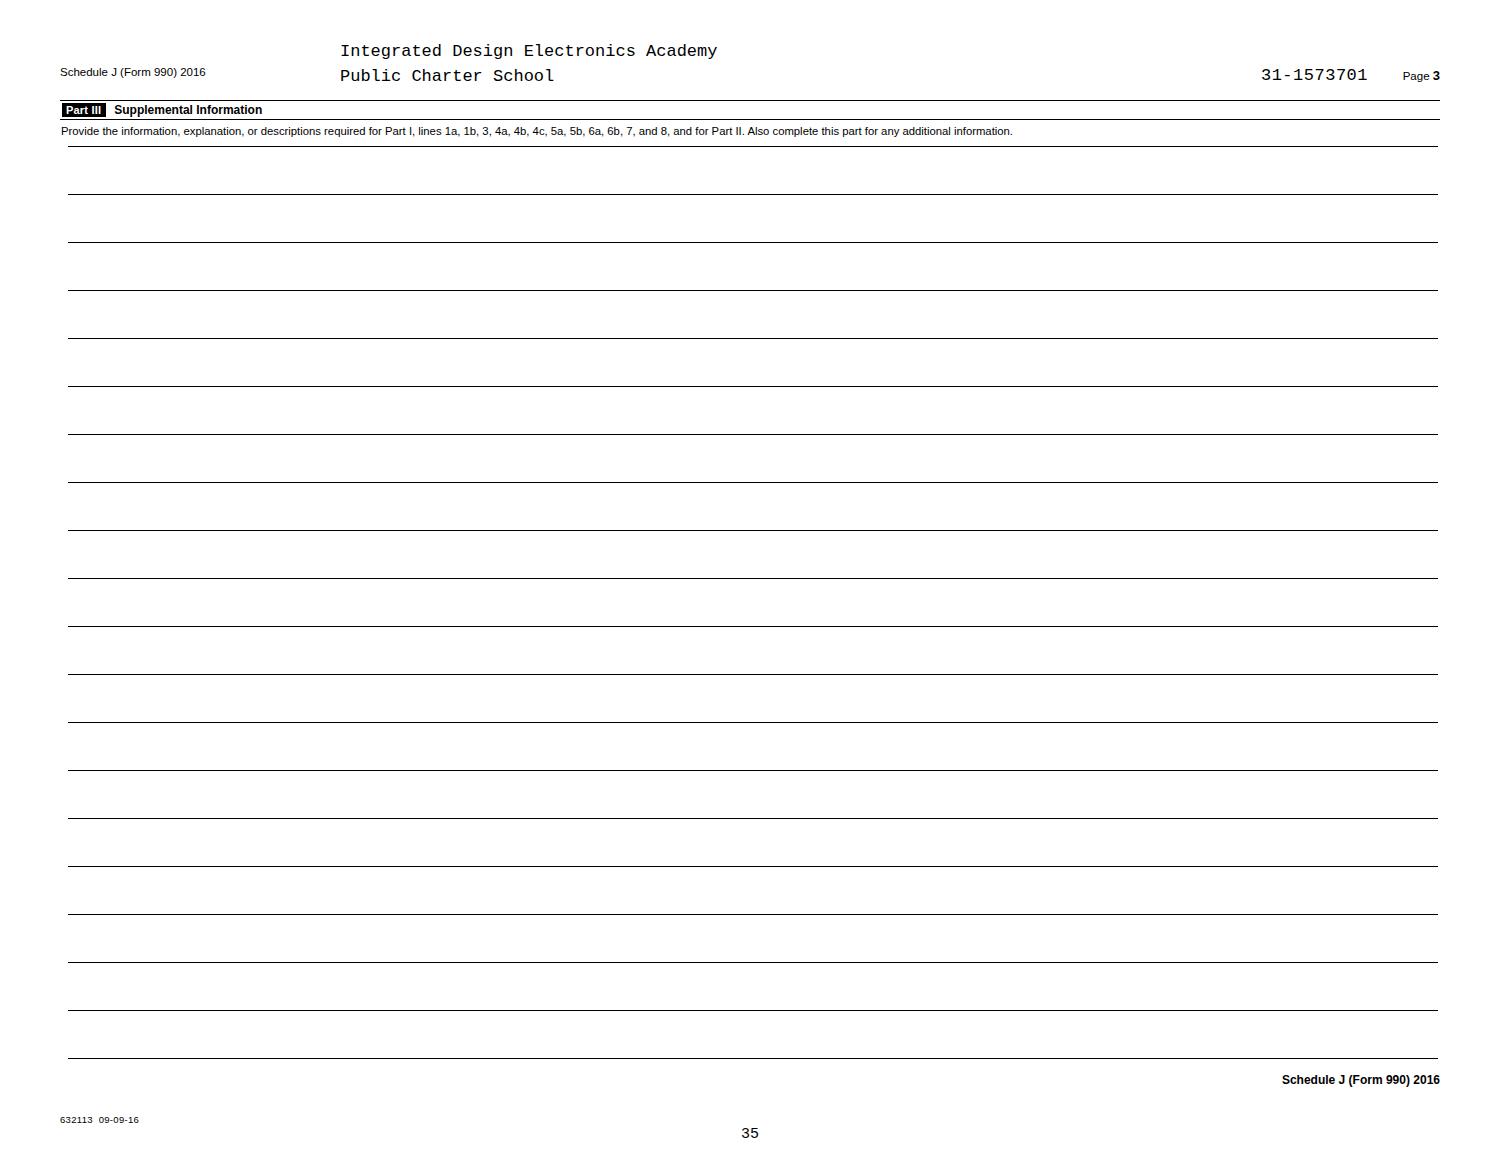Integrated Design Electronics Academy Public Charter School
Schedule J (Form 990) 2016
31-1573701
Page 3
Part III Supplemental Information
Provide the information, explanation, or descriptions required for Part I, lines 1a, 1b, 3, 4a, 4b, 4c, 5a, 5b, 6a, 6b, 7, and 8, and for Part II. Also complete this part for any additional information.
Schedule J (Form 990) 2016
632113 09-09-16
35